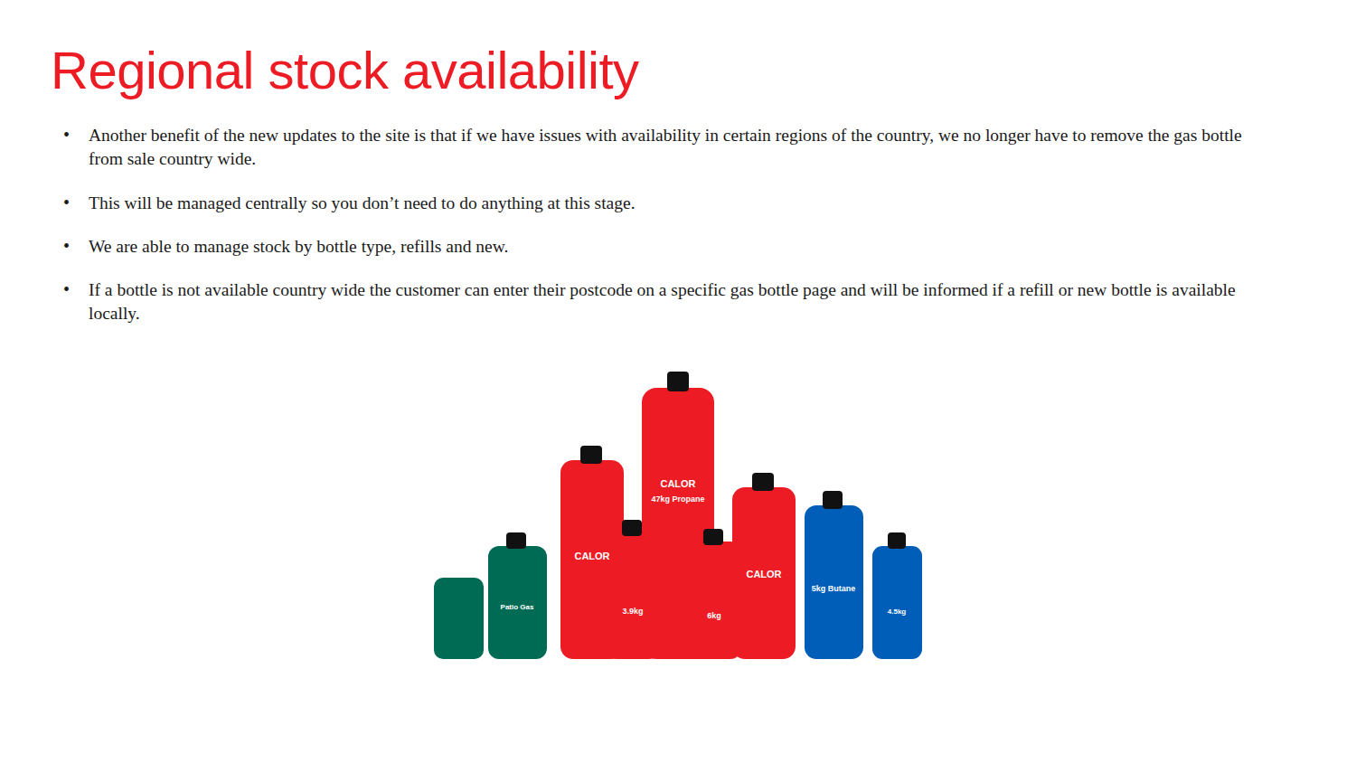Regional stock availability
Another benefit of the new updates to the site is that if we have issues with availability in certain regions of the country, we no longer have to remove the gas bottle from sale country wide.
This will be managed centrally so you don’t need to do anything at this stage.
We are able to manage stock by bottle type, refills and new.
If a bottle is not available country wide the customer can enter their postcode on a specific gas bottle page and will be informed if a refill or new bottle is available locally.